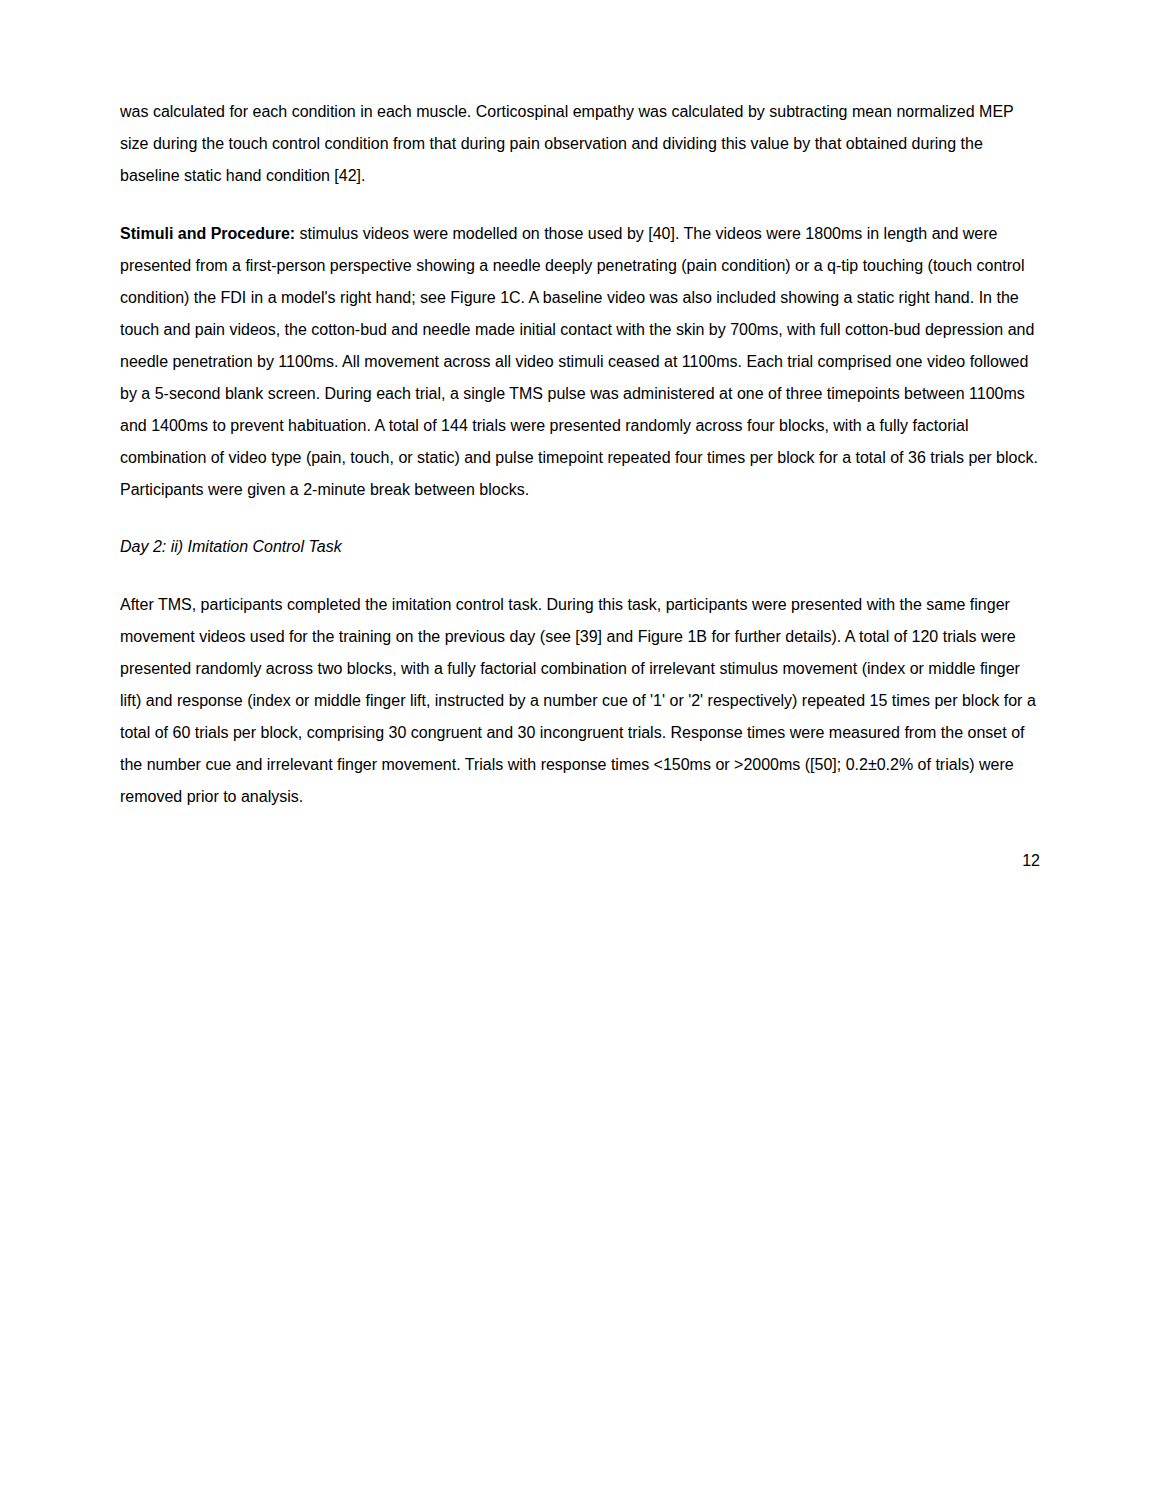was calculated for each condition in each muscle. Corticospinal empathy was calculated by subtracting mean normalized MEP size during the touch control condition from that during pain observation and dividing this value by that obtained during the baseline static hand condition [42].
Stimuli and Procedure: stimulus videos were modelled on those used by [40]. The videos were 1800ms in length and were presented from a first-person perspective showing a needle deeply penetrating (pain condition) or a q-tip touching (touch control condition) the FDI in a model's right hand; see Figure 1C. A baseline video was also included showing a static right hand. In the touch and pain videos, the cotton-bud and needle made initial contact with the skin by 700ms, with full cotton-bud depression and needle penetration by 1100ms. All movement across all video stimuli ceased at 1100ms. Each trial comprised one video followed by a 5-second blank screen. During each trial, a single TMS pulse was administered at one of three timepoints between 1100ms and 1400ms to prevent habituation. A total of 144 trials were presented randomly across four blocks, with a fully factorial combination of video type (pain, touch, or static) and pulse timepoint repeated four times per block for a total of 36 trials per block. Participants were given a 2-minute break between blocks.
Day 2: ii) Imitation Control Task
After TMS, participants completed the imitation control task. During this task, participants were presented with the same finger movement videos used for the training on the previous day (see [39] and Figure 1B for further details). A total of 120 trials were presented randomly across two blocks, with a fully factorial combination of irrelevant stimulus movement (index or middle finger lift) and response (index or middle finger lift, instructed by a number cue of '1' or '2' respectively) repeated 15 times per block for a total of 60 trials per block, comprising 30 congruent and 30 incongruent trials. Response times were measured from the onset of the number cue and irrelevant finger movement. Trials with response times <150ms or >2000ms ([50]; 0.2±0.2% of trials) were removed prior to analysis.
12